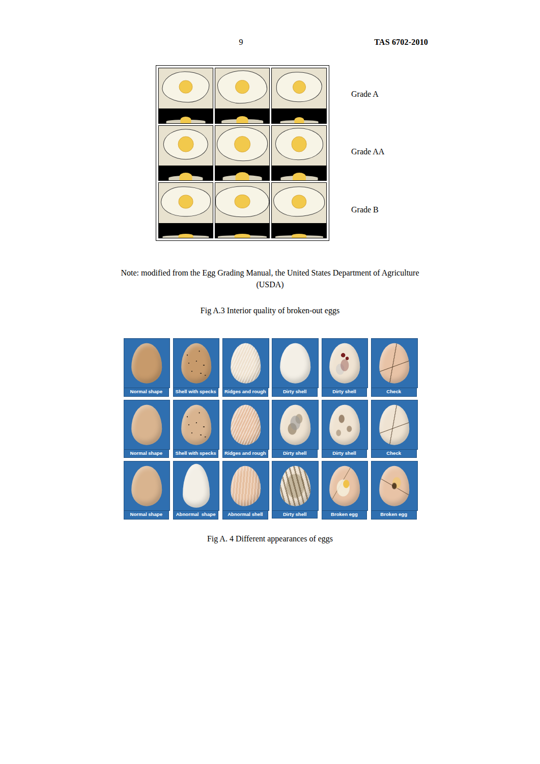9 TAS 6702-2010
Grade A Grade AA Grade B
Note: modified from the Egg Grading Manual, the United States Department of Agriculture (USDA)
Fig A.3 Interior quality of broken-out eggs
Normal shape
Shell with specks
Ridges and rough
Dirty shell
Dirty shell
Check
Normal shape
Shell with specks
Ridges and rough
Dirty shell
Dirty shell
Check
Normal shape
Abnormal shape
Abnormal shell
Dirty shell
Broken egg
Broken egg
Fig A. 4 Different appearances of eggs